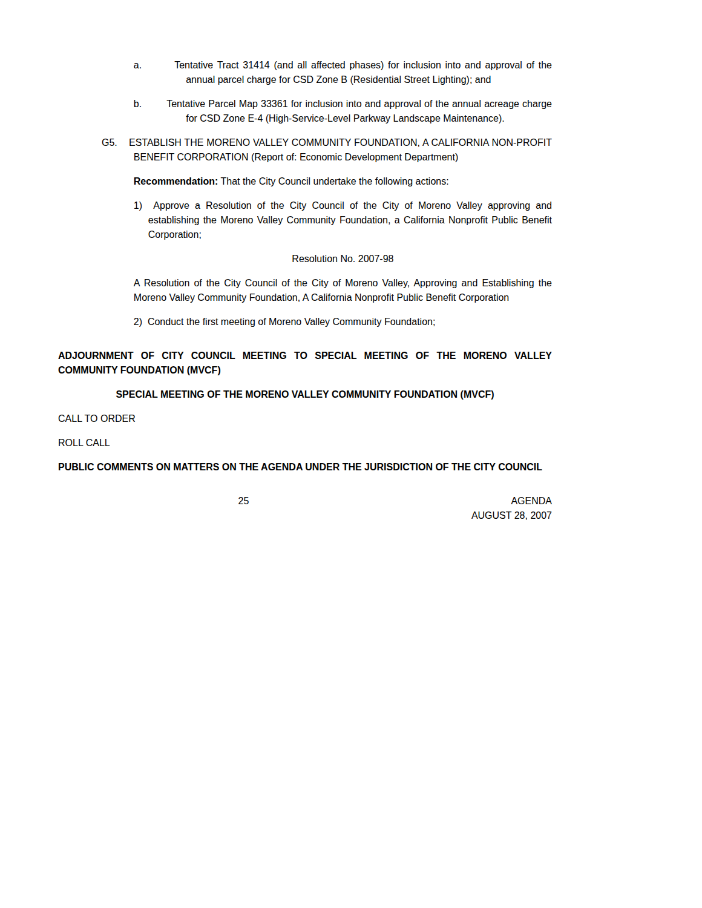a. Tentative Tract 31414 (and all affected phases) for inclusion into and approval of the annual parcel charge for CSD Zone B (Residential Street Lighting); and
b. Tentative Parcel Map 33361 for inclusion into and approval of the annual acreage charge for CSD Zone E-4 (High-Service-Level Parkway Landscape Maintenance).
G5. ESTABLISH THE MORENO VALLEY COMMUNITY FOUNDATION, A CALIFORNIA NON-PROFIT BENEFIT CORPORATION (Report of: Economic Development Department)
Recommendation: That the City Council undertake the following actions:
1) Approve a Resolution of the City Council of the City of Moreno Valley approving and establishing the Moreno Valley Community Foundation, a California Nonprofit Public Benefit Corporation;
Resolution No. 2007-98
A Resolution of the City Council of the City of Moreno Valley, Approving and Establishing the Moreno Valley Community Foundation, A California Nonprofit Public Benefit Corporation
2) Conduct the first meeting of Moreno Valley Community Foundation;
ADJOURNMENT OF CITY COUNCIL MEETING TO SPECIAL MEETING OF THE MORENO VALLEY COMMUNITY FOUNDATION (MVCF)
SPECIAL MEETING OF THE MORENO VALLEY COMMUNITY FOUNDATION (MVCF)
CALL TO ORDER
ROLL CALL
PUBLIC COMMENTS ON MATTERS ON THE AGENDA UNDER THE JURISDICTION OF THE CITY COUNCIL
25 AGENDA
AUGUST 28, 2007